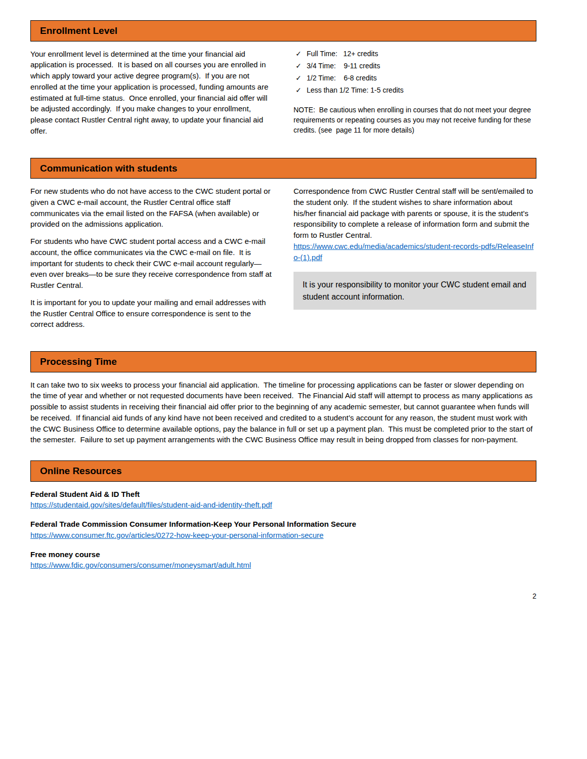Enrollment Level
Your enrollment level is determined at the time your financial aid application is processed. It is based on all courses you are enrolled in which apply toward your active degree program(s). If you are not enrolled at the time your application is processed, funding amounts are estimated at full-time status. Once enrolled, your financial aid offer will be adjusted accordingly. If you make changes to your enrollment, please contact Rustler Central right away, to update your financial aid offer.
Full Time: 12+ credits
3/4 Time: 9-11 credits
1/2 Time: 6-8 credits
Less than 1/2 Time: 1-5 credits
NOTE: Be cautious when enrolling in courses that do not meet your degree requirements or repeating courses as you may not receive funding for these credits. (see page 11 for more details)
Communication with students
For new students who do not have access to the CWC student portal or given a CWC e-mail account, the Rustler Central office staff communicates via the email listed on the FAFSA (when available) or provided on the admissions application.
For students who have CWC student portal access and a CWC e-mail account, the office communicates via the CWC e-mail on file. It is important for students to check their CWC e-mail account regularly—even over breaks—to be sure they receive correspondence from staff at Rustler Central.
It is important for you to update your mailing and email addresses with the Rustler Central Office to ensure correspondence is sent to the correct address.
Correspondence from CWC Rustler Central staff will be sent/emailed to the student only. If the student wishes to share information about his/her financial aid package with parents or spouse, it is the student’s responsibility to complete a release of information form and submit the form to Rustler Central.
https://www.cwc.edu/media/academics/student-records-pdfs/ReleaseInfo-(1).pdf
It is your responsibility to monitor your CWC student email and student account information.
Processing Time
It can take two to six weeks to process your financial aid application. The timeline for processing applications can be faster or slower depending on the time of year and whether or not requested documents have been received. The Financial Aid staff will attempt to process as many applications as possible to assist students in receiving their financial aid offer prior to the beginning of any academic semester, but cannot guarantee when funds will be received. If financial aid funds of any kind have not been received and credited to a student’s account for any reason, the student must work with the CWC Business Office to determine available options, pay the balance in full or set up a payment plan. This must be completed prior to the start of the semester. Failure to set up payment arrangements with the CWC Business Office may result in being dropped from classes for non-payment.
Online Resources
Federal Student Aid & ID Theft
https://studentaid.gov/sites/default/files/student-aid-and-identity-theft.pdf
Federal Trade Commission Consumer Information-Keep Your Personal Information Secure
https://www.consumer.ftc.gov/articles/0272-how-keep-your-personal-information-secure
Free money course
https://www.fdic.gov/consumers/consumer/moneysmart/adult.html
2